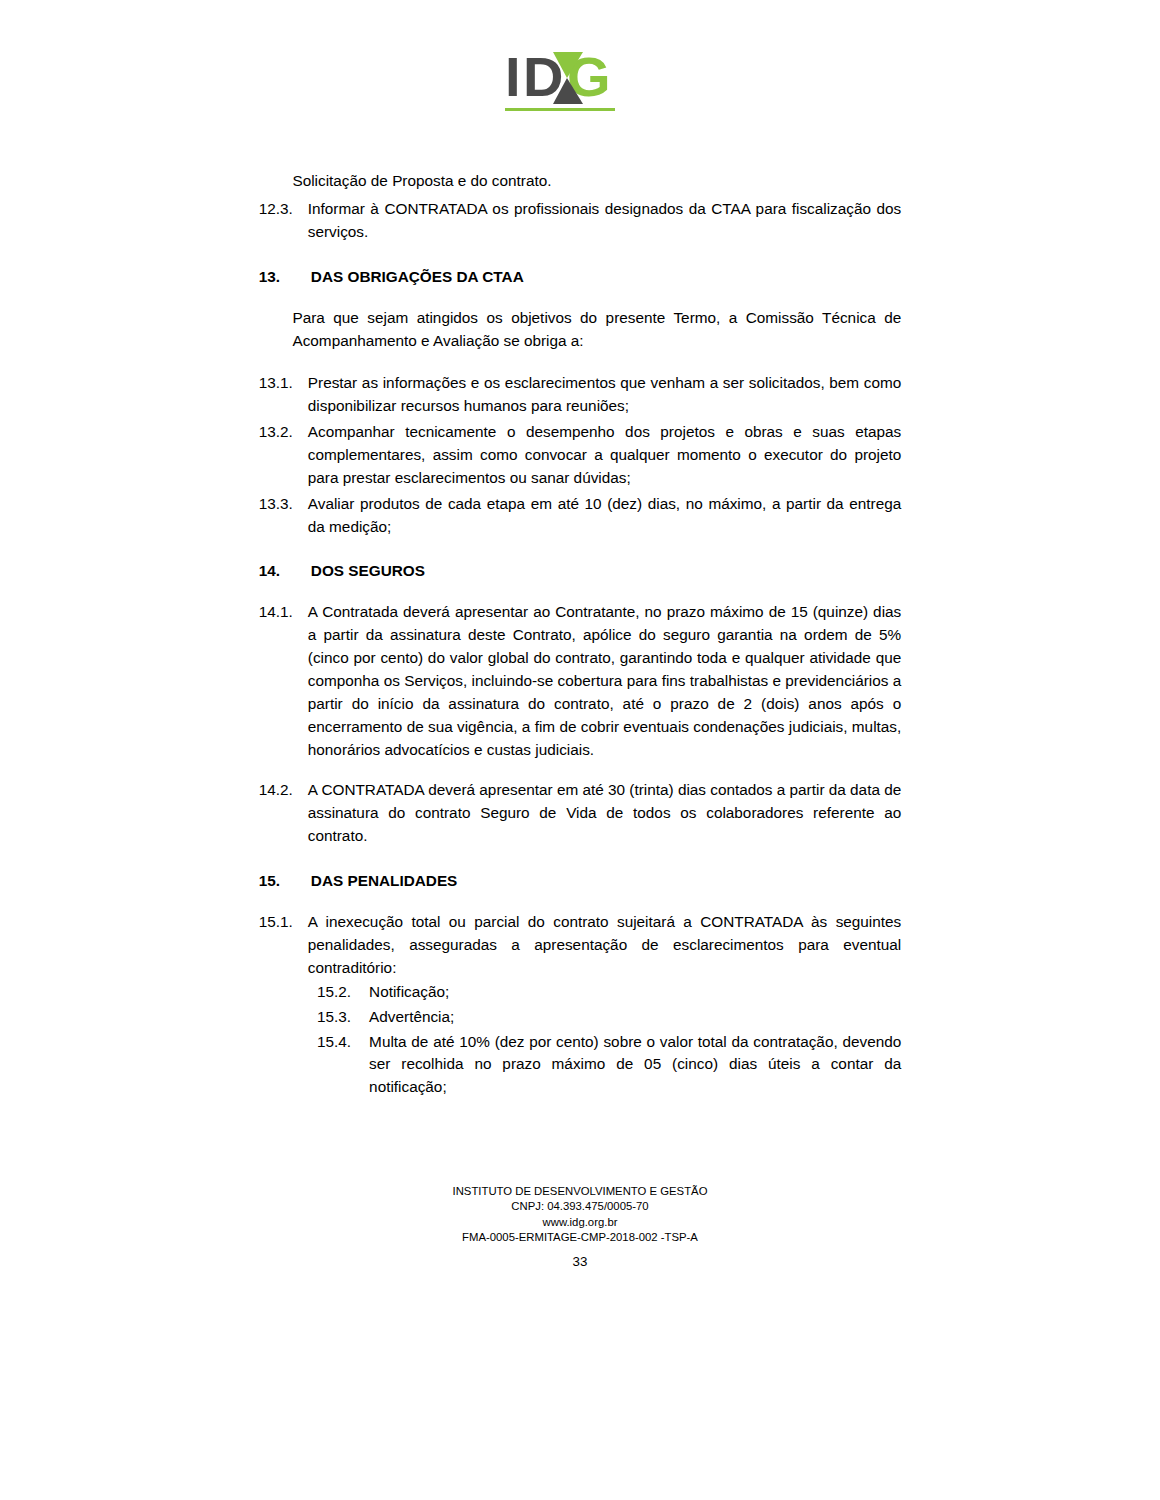I D G
Solicitação de Proposta e do contrato.
12.3. Informar à CONTRATADA os profissionais designados da CTAA para fiscalização dos serviços.
13. DAS OBRIGAÇÕES DA CTAA
Para que sejam atingidos os objetivos do presente Termo, a Comissão Técnica de Acompanhamento e Avaliação se obriga a:
13.1. Prestar as informações e os esclarecimentos que venham a ser solicitados, bem como disponibilizar recursos humanos para reuniões;
13.2. Acompanhar tecnicamente o desempenho dos projetos e obras e suas etapas complementares, assim como convocar a qualquer momento o executor do projeto para prestar esclarecimentos ou sanar dúvidas;
13.3. Avaliar produtos de cada etapa em até 10 (dez) dias, no máximo, a partir da entrega da medição;
14. DOS SEGUROS
14.1. A Contratada deverá apresentar ao Contratante, no prazo máximo de 15 (quinze) dias a partir da assinatura deste Contrato, apólice do seguro garantia na ordem de 5% (cinco por cento) do valor global do contrato, garantindo toda e qualquer atividade que componha os Serviços, incluindo-se cobertura para fins trabalhistas e previdenciários a partir do início da assinatura do contrato, até o prazo de 2 (dois) anos após o encerramento de sua vigência, a fim de cobrir eventuais condenações judiciais, multas, honorários advocatícios e custas judiciais.
14.2. A CONTRATADA deverá apresentar em até 30 (trinta) dias contados a partir da data de assinatura do contrato Seguro de Vida de todos os colaboradores referente ao contrato.
15. DAS PENALIDADES
15.1. A inexecução total ou parcial do contrato sujeitará a CONTRATADA às seguintes penalidades, asseguradas a apresentação de esclarecimentos para eventual contraditório:
15.2. Notificação;
15.3. Advertência;
15.4. Multa de até 10% (dez por cento) sobre o valor total da contratação, devendo ser recolhida no prazo máximo de 05 (cinco) dias úteis a contar da notificação;
INSTITUTO DE DESENVOLVIMENTO E GESTÃO
CNPJ: 04.393.475/0005-70
www.idg.org.br
FMA-0005-ERMITAGE-CMP-2018-002 -TSP-A
33